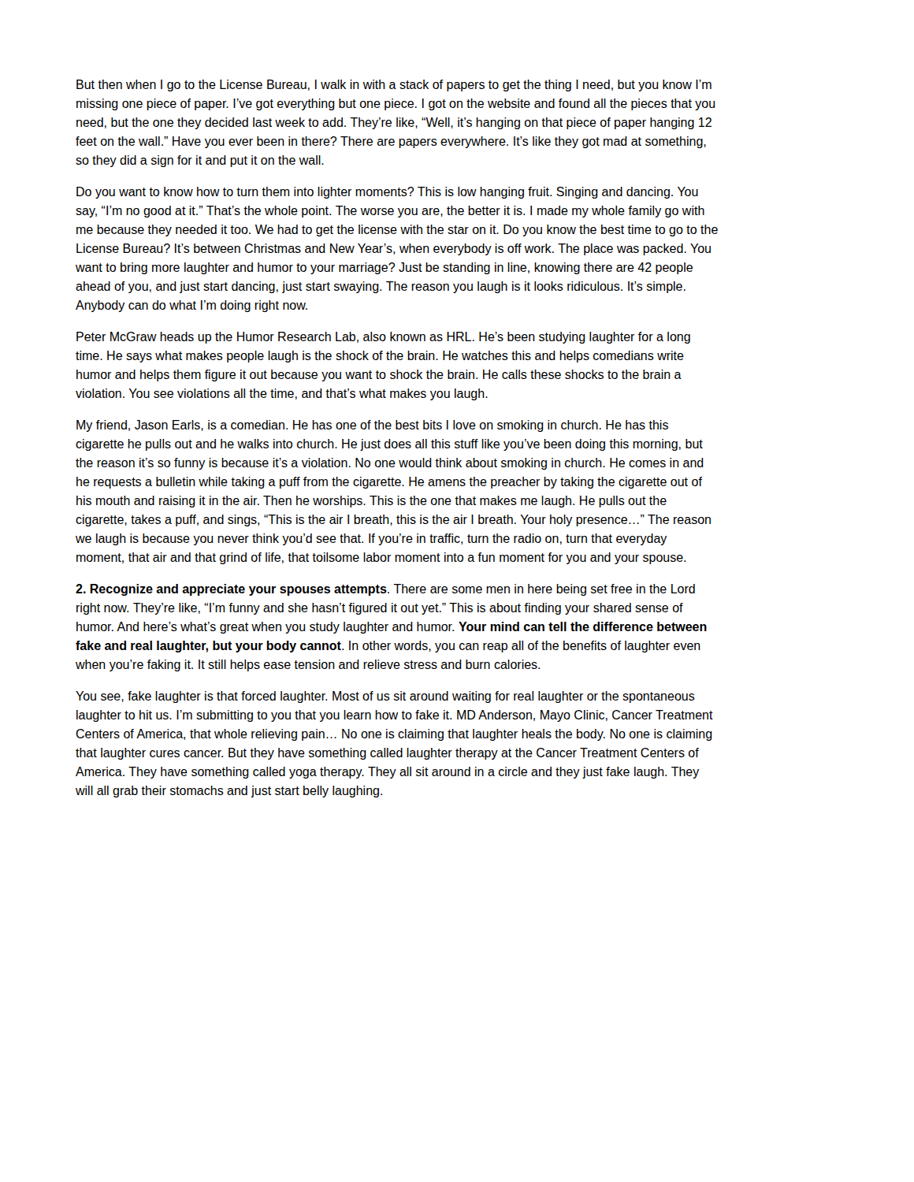But then when I go to the License Bureau, I walk in with a stack of papers to get the thing I need, but you know I’m missing one piece of paper. I’ve got everything but one piece. I got on the website and found all the pieces that you need, but the one they decided last week to add. They’re like, “Well, it’s hanging on that piece of paper hanging 12 feet on the wall.” Have you ever been in there? There are papers everywhere. It’s like they got mad at something, so they did a sign for it and put it on the wall.
Do you want to know how to turn them into lighter moments? This is low hanging fruit. Singing and dancing. You say, “I’m no good at it.” That’s the whole point. The worse you are, the better it is. I made my whole family go with me because they needed it too. We had to get the license with the star on it. Do you know the best time to go to the License Bureau? It’s between Christmas and New Year’s, when everybody is off work. The place was packed. You want to bring more laughter and humor to your marriage? Just be standing in line, knowing there are 42 people ahead of you, and just start dancing, just start swaying. The reason you laugh is it looks ridiculous. It’s simple. Anybody can do what I’m doing right now.
Peter McGraw heads up the Humor Research Lab, also known as HRL. He’s been studying laughter for a long time. He says what makes people laugh is the shock of the brain. He watches this and helps comedians write humor and helps them figure it out because you want to shock the brain. He calls these shocks to the brain a violation. You see violations all the time, and that’s what makes you laugh.
My friend, Jason Earls, is a comedian. He has one of the best bits I love on smoking in church. He has this cigarette he pulls out and he walks into church. He just does all this stuff like you’ve been doing this morning, but the reason it’s so funny is because it’s a violation. No one would think about smoking in church. He comes in and he requests a bulletin while taking a puff from the cigarette. He amens the preacher by taking the cigarette out of his mouth and raising it in the air. Then he worships. This is the one that makes me laugh. He pulls out the cigarette, takes a puff, and sings, “This is the air I breath, this is the air I breath. Your holy presence…” The reason we laugh is because you never think you’d see that. If you’re in traffic, turn the radio on, turn that everyday moment, that air and that grind of life, that toilsome labor moment into a fun moment for you and your spouse.
2. Recognize and appreciate your spouses attempts. There are some men in here being set free in the Lord right now. They’re like, “I’m funny and she hasn’t figured it out yet.” This is about finding your shared sense of humor. And here’s what’s great when you study laughter and humor. Your mind can tell the difference between fake and real laughter, but your body cannot. In other words, you can reap all of the benefits of laughter even when you’re faking it. It still helps ease tension and relieve stress and burn calories.
You see, fake laughter is that forced laughter. Most of us sit around waiting for real laughter or the spontaneous laughter to hit us. I’m submitting to you that you learn how to fake it. MD Anderson, Mayo Clinic, Cancer Treatment Centers of America, that whole relieving pain… No one is claiming that laughter heals the body. No one is claiming that laughter cures cancer. But they have something called laughter therapy at the Cancer Treatment Centers of America. They have something called yoga therapy. They all sit around in a circle and they just fake laugh. They will all grab their stomachs and just start belly laughing.